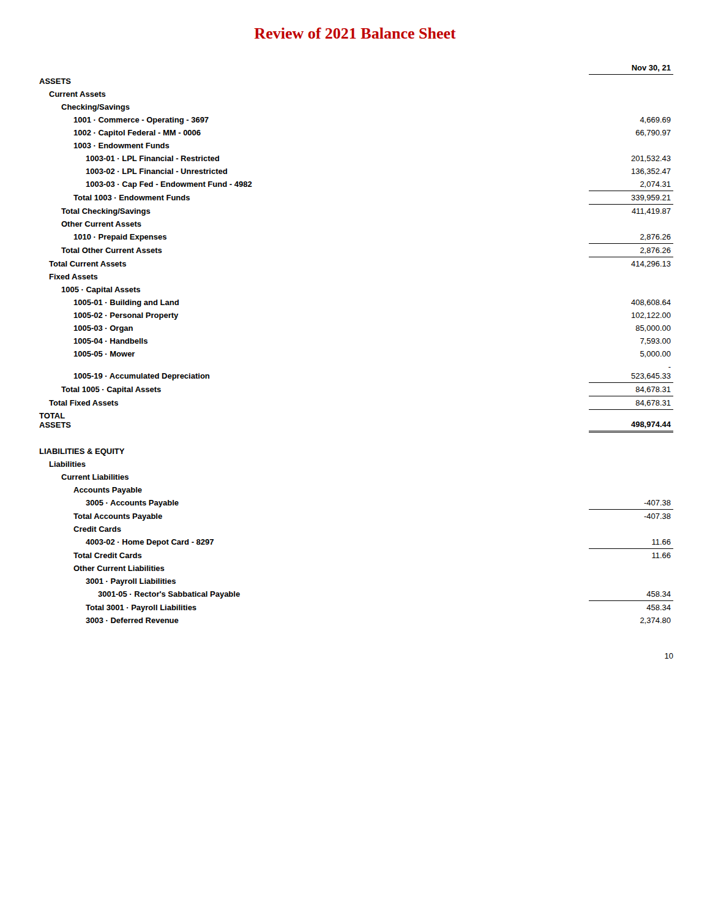Review of 2021 Balance Sheet
| | Nov 30, 21 |
| ASSETS | |
| Current Assets | |
| Checking/Savings | |
| 1001 · Commerce - Operating - 3697 | 4,669.69 |
| 1002 · Capitol Federal - MM - 0006 | 66,790.97 |
| 1003 · Endowment Funds | |
| 1003-01 · LPL Financial - Restricted | 201,532.43 |
| 1003-02 · LPL Financial - Unrestricted | 136,352.47 |
| 1003-03 · Cap Fed - Endowment Fund - 4982 | 2,074.31 |
| Total 1003 · Endowment Funds | 339,959.21 |
| Total Checking/Savings | 411,419.87 |
| Other Current Assets | |
| 1010 · Prepaid Expenses | 2,876.26 |
| Total Other Current Assets | 2,876.26 |
| Total Current Assets | 414,296.13 |
| Fixed Assets | |
| 1005 · Capital Assets | |
| 1005-01 · Building and Land | 408,608.64 |
| 1005-02 · Personal Property | 102,122.00 |
| 1005-03 · Organ | 85,000.00 |
| 1005-04 · Handbells | 7,593.00 |
| 1005-05 · Mower | 5,000.00 |
| 1005-19 · Accumulated Depreciation | - 523,645.33 |
| Total 1005 · Capital Assets | 84,678.31 |
| Total Fixed Assets | 84,678.31 |
| TOTAL ASSETS | 498,974.44 |
| LIABILITIES & EQUITY | |
| Liabilities | |
| Current Liabilities | |
| Accounts Payable | |
| 3005 · Accounts Payable | -407.38 |
| Total Accounts Payable | -407.38 |
| Credit Cards | |
| 4003-02 · Home Depot Card - 8297 | 11.66 |
| Total Credit Cards | 11.66 |
| Other Current Liabilities | |
| 3001 · Payroll Liabilities | |
| 3001-05 · Rector's Sabbatical Payable | 458.34 |
| Total 3001 · Payroll Liabilities | 458.34 |
| 3003 · Deferred Revenue | 2,374.80 |
10